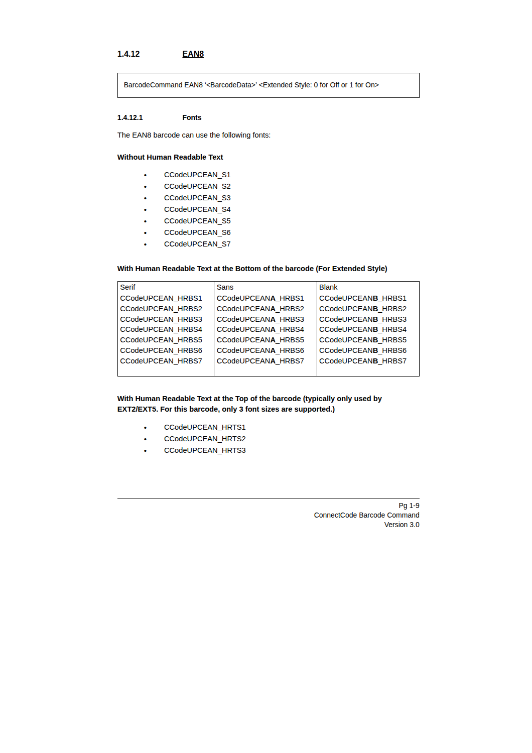1.4.12 EAN8
BarcodeCommand EAN8 ‘<BarcodeData>’ <Extended Style: 0 for Off or 1 for On>
1.4.12.1 Fonts
The EAN8 barcode can use the following fonts:
Without Human Readable Text
CCodeUPCEAN_S1
CCodeUPCEAN_S2
CCodeUPCEAN_S3
CCodeUPCEAN_S4
CCodeUPCEAN_S5
CCodeUPCEAN_S6
CCodeUPCEAN_S7
With Human Readable Text at the Bottom of the barcode (For Extended Style)
| Serif | Sans | Blank |
| CCodeUPCEAN_HRBS1 CCodeUPCEAN_HRBS2 CCodeUPCEAN_HRBS3 CCodeUPCEAN_HRBS4 CCodeUPCEAN_HRBS5 CCodeUPCEAN_HRBS6 CCodeUPCEAN_HRBS7 | CCodeUPCEAN A _HRBS1 CCodeUPCEAN A _HRBS2 CCodeUPCEAN A _HRBS3 CCodeUPCEAN A _HRBS4 CCodeUPCEAN A _HRBS5 CCodeUPCEAN A _HRBS6 CCodeUPCEAN A _HRBS7 | CCodeUPCEAN B _HRBS1 CCodeUPCEAN B _HRBS2 CCodeUPCEAN B _HRBS3 CCodeUPCEAN B _HRBS4 CCodeUPCEAN B _HRBS5 CCodeUPCEAN B _HRBS6 CCodeUPCEAN B _HRBS7 |
With Human Readable Text at the Top of the barcode (typically only used by EXT2/EXT5. For this barcode, only 3 font sizes are supported.)
CCodeUPCEAN_HRTS1
CCodeUPCEAN_HRTS2
CCodeUPCEAN_HRTS3
Pg 1-9
ConnectCode Barcode Command
Version 3.0